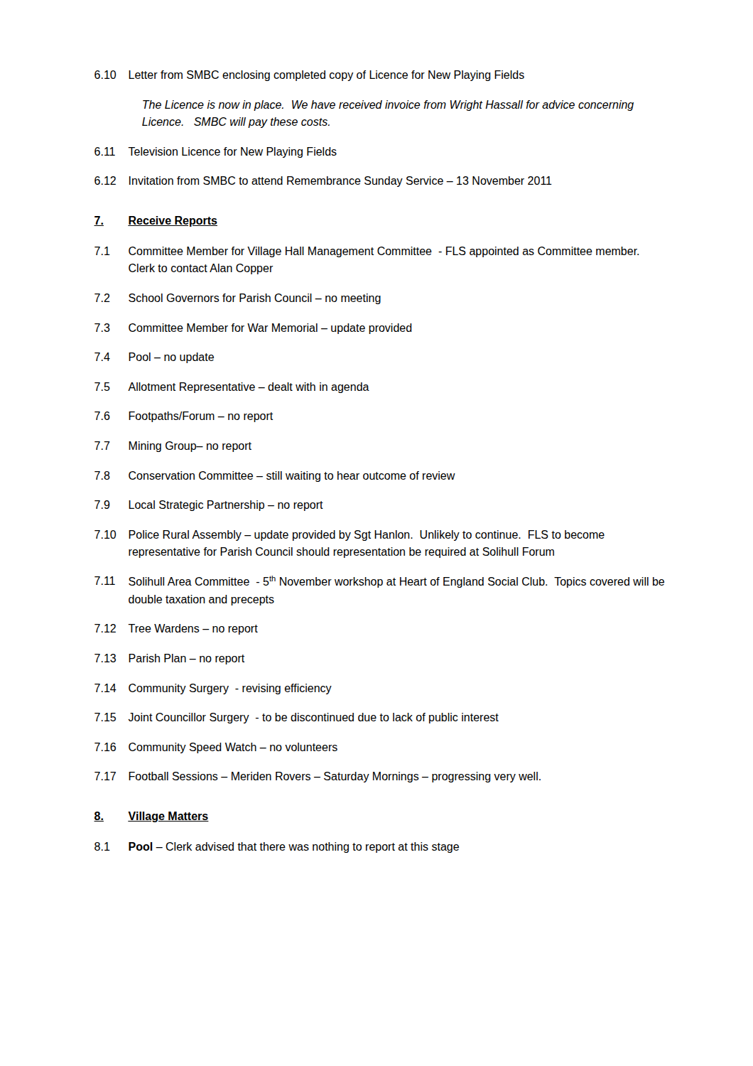6.10
Letter from SMBC enclosing completed copy of Licence for New Playing Fields
The Licence is now in place. We have received invoice from Wright Hassall for advice concerning Licence. SMBC will pay these costs.
6.11
Television Licence for New Playing Fields
6.12
Invitation from SMBC to attend Remembrance Sunday Service – 13 November 2011
7. Receive Reports
7.1
Committee Member for Village Hall Management Committee - FLS appointed as Committee member. Clerk to contact Alan Copper
7.2
School Governors for Parish Council – no meeting
7.3
Committee Member for War Memorial – update provided
7.4
Pool – no update
7.5
Allotment Representative – dealt with in agenda
7.6
Footpaths/Forum – no report
7.7
Mining Group– no report
7.8
Conservation Committee – still waiting to hear outcome of review
7.9
Local Strategic Partnership – no report
7.10
Police Rural Assembly – update provided by Sgt Hanlon. Unlikely to continue. FLS to become representative for Parish Council should representation be required at Solihull Forum
7.11
Solihull Area Committee - 5th November workshop at Heart of England Social Club. Topics covered will be double taxation and precepts
7.12
Tree Wardens – no report
7.13
Parish Plan – no report
7.14
Community Surgery - revising efficiency
7.15
Joint Councillor Surgery - to be discontinued due to lack of public interest
7.16
Community Speed Watch – no volunteers
7.17
Football Sessions – Meriden Rovers – Saturday Mornings – progressing very well.
8. Village Matters
8.1
Pool – Clerk advised that there was nothing to report at this stage